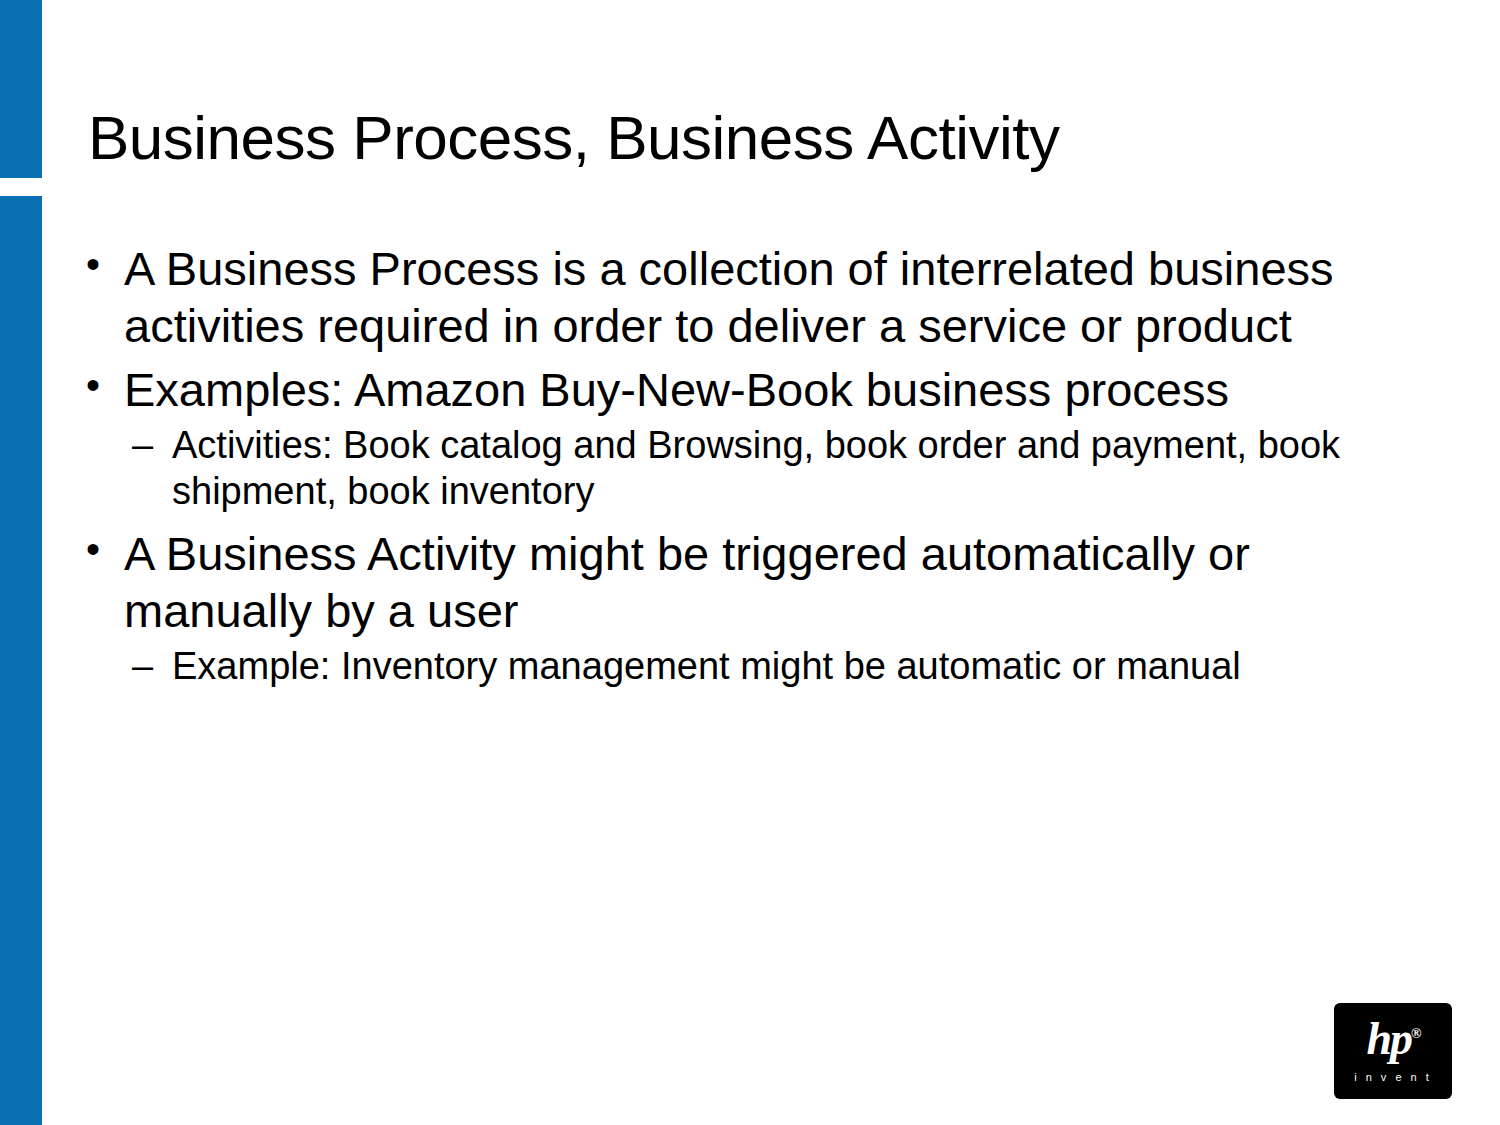Business Process, Business Activity
A Business Process is a collection of interrelated business activities required in order to deliver a service or product
Examples: Amazon Buy-New-Book business process
Activities: Book catalog and Browsing, book order and payment, book shipment, book inventory
A Business Activity might be triggered automatically or manually by a user
Example: Inventory management might be automatic or manual
hp®
i n v e n t